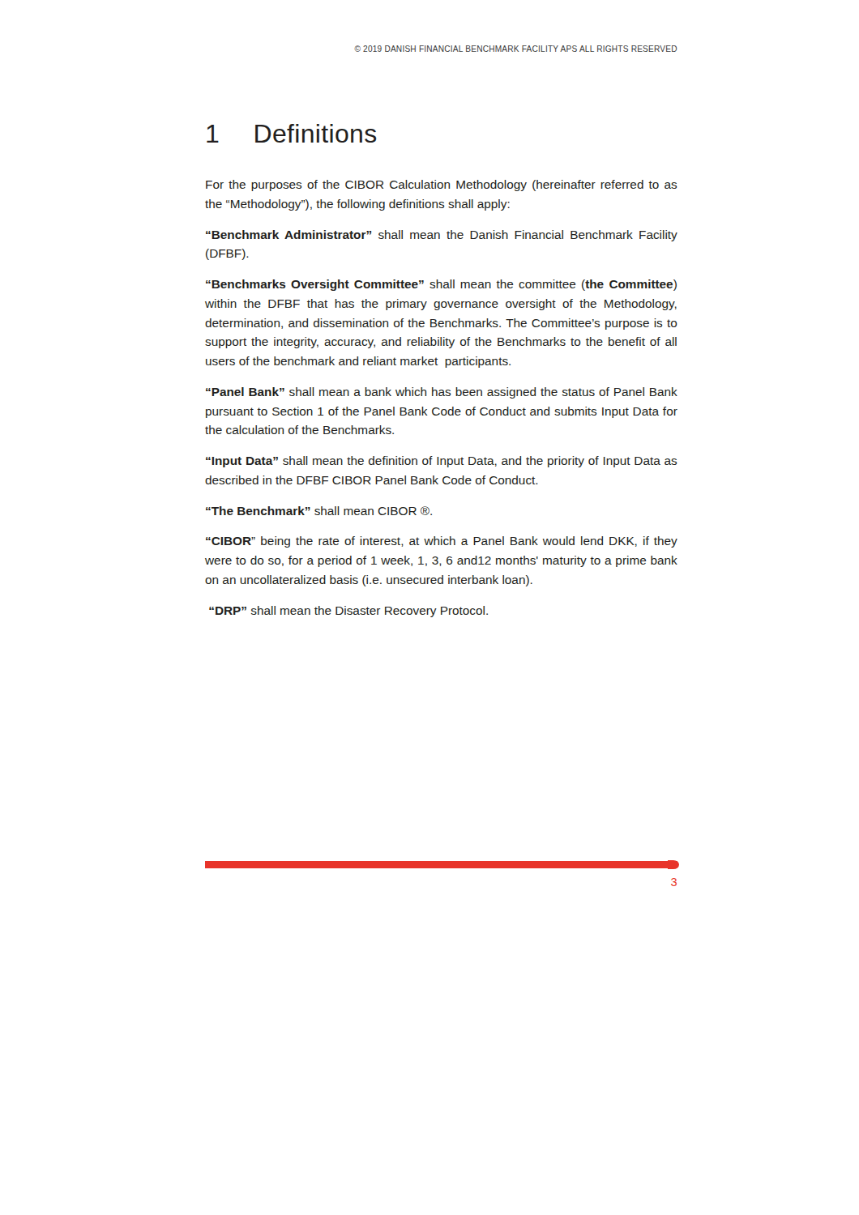© 2019 Danish Financial Benchmark Facility ApS All Rights Reserved
1 Definitions
For the purposes of the CIBOR Calculation Methodology (hereinafter referred to as the “Methodology”), the following definitions shall apply:
“Benchmark Administrator” shall mean the Danish Financial Benchmark Facility (DFBF).
“Benchmarks Oversight Committee” shall mean the committee (the Committee) within the DFBF that has the primary governance oversight of the Methodology, determination, and dissemination of the Benchmarks. The Committee’s purpose is to support the integrity, accuracy, and reliability of the Benchmarks to the benefit of all users of the benchmark and reliant market participants.
“Panel Bank” shall mean a bank which has been assigned the status of Panel Bank pursuant to Section 1 of the Panel Bank Code of Conduct and submits Input Data for the calculation of the Benchmarks.
“Input Data” shall mean the definition of Input Data, and the priority of Input Data as described in the DFBF CIBOR Panel Bank Code of Conduct.
“The Benchmark” shall mean CIBOR ®.
“CIBOR” being the rate of interest, at which a Panel Bank would lend DKK, if they were to do so, for a period of 1 week, 1, 3, 6 and12 months' maturity to a prime bank on an uncollateralized basis (i.e. unsecured interbank loan).
“DRP” shall mean the Disaster Recovery Protocol.
3